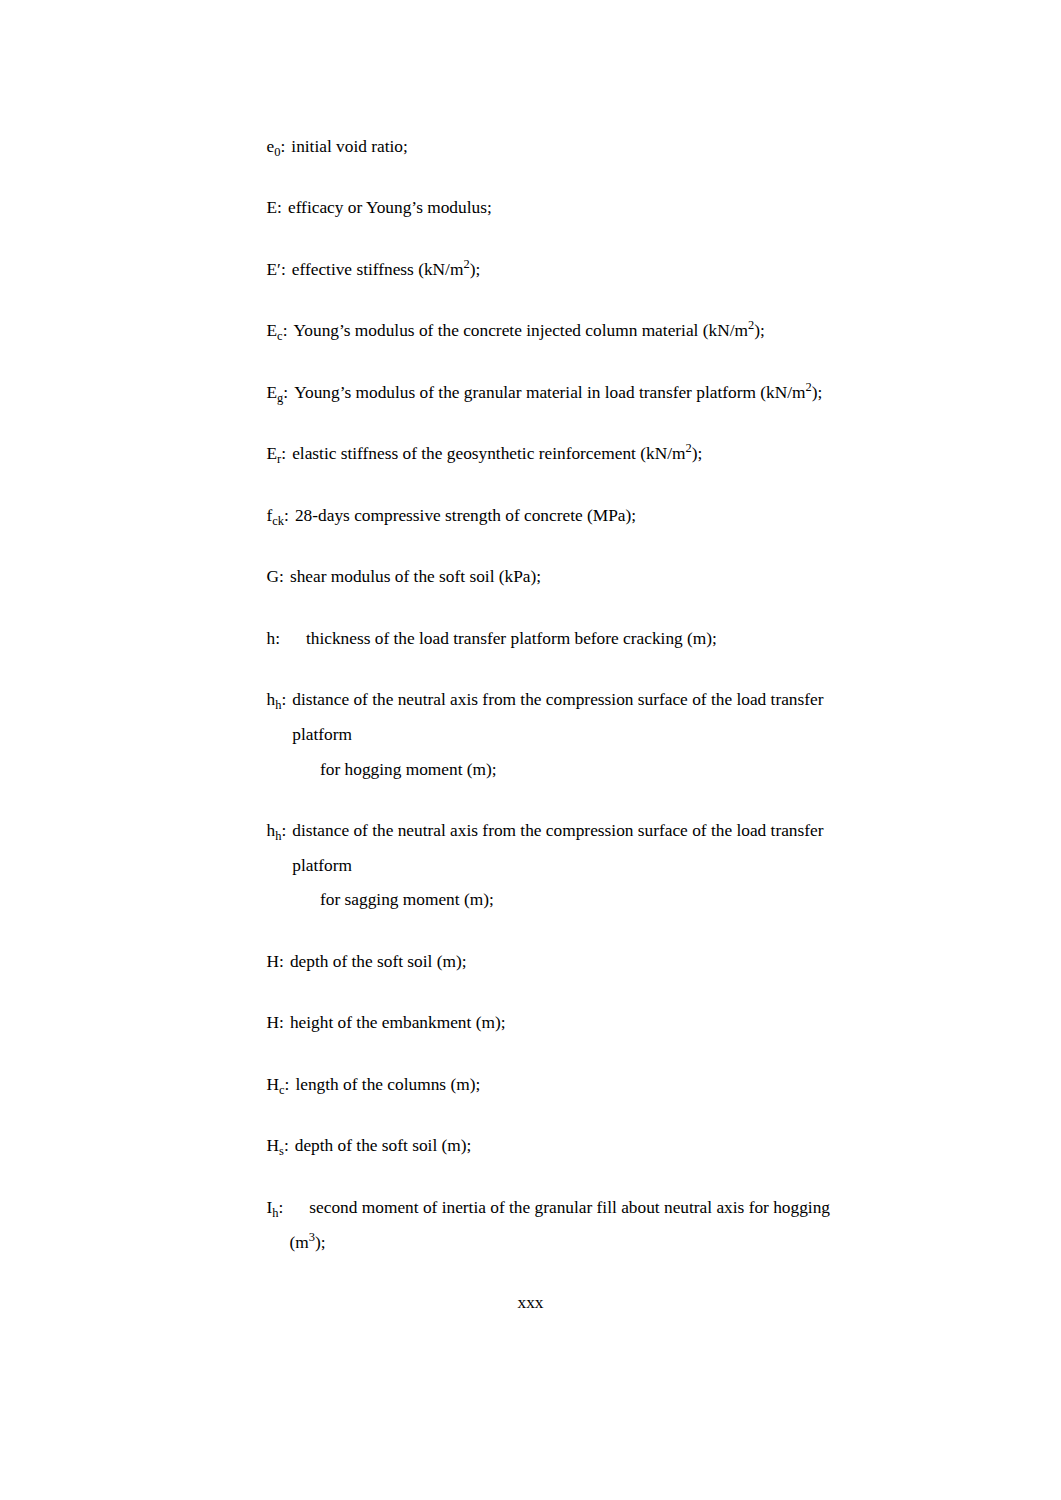e0: initial void ratio;
E: efficacy or Young’s modulus;
E′: effective stiffness (kN/m2);
Ec: Young’s modulus of the concrete injected column material (kN/m2);
Eg: Young’s modulus of the granular material in load transfer platform (kN/m2);
Er: elastic stiffness of the geosynthetic reinforcement (kN/m2);
fck: 28-days compressive strength of concrete (MPa);
G: shear modulus of the soft soil (kPa);
h: thickness of the load transfer platform before cracking (m);
hh: distance of the neutral axis from the compression surface of the load transfer platform for hogging moment (m);
hh: distance of the neutral axis from the compression surface of the load transfer platform for sagging moment (m);
H: depth of the soft soil (m);
H: height of the embankment (m);
Hc: length of the columns (m);
Hs: depth of the soft soil (m);
Ih: second moment of inertia of the granular fill about neutral axis for hogging (m3);
xxx